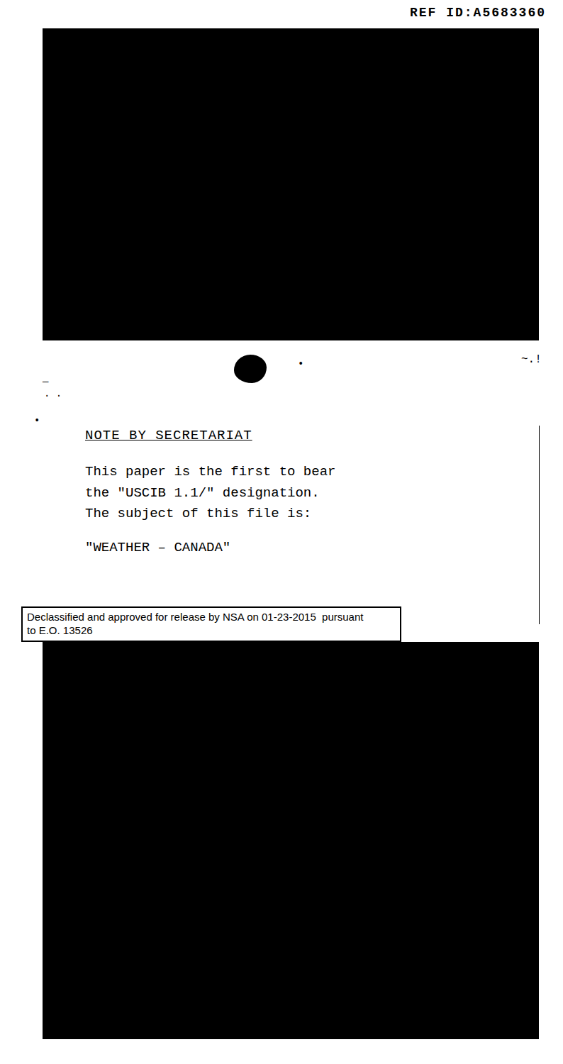REF ID:A5683360
•
~.!
—
. .
•
NOTE BY SECRETARIAT
This paper is the first to bear
the "USCIB 1.1/" designation.
The subject of this file is:
"WEATHER – CANADA"
Declassified and approved for release by NSA on 01-23-2015 pursuant
to E.O. 13526